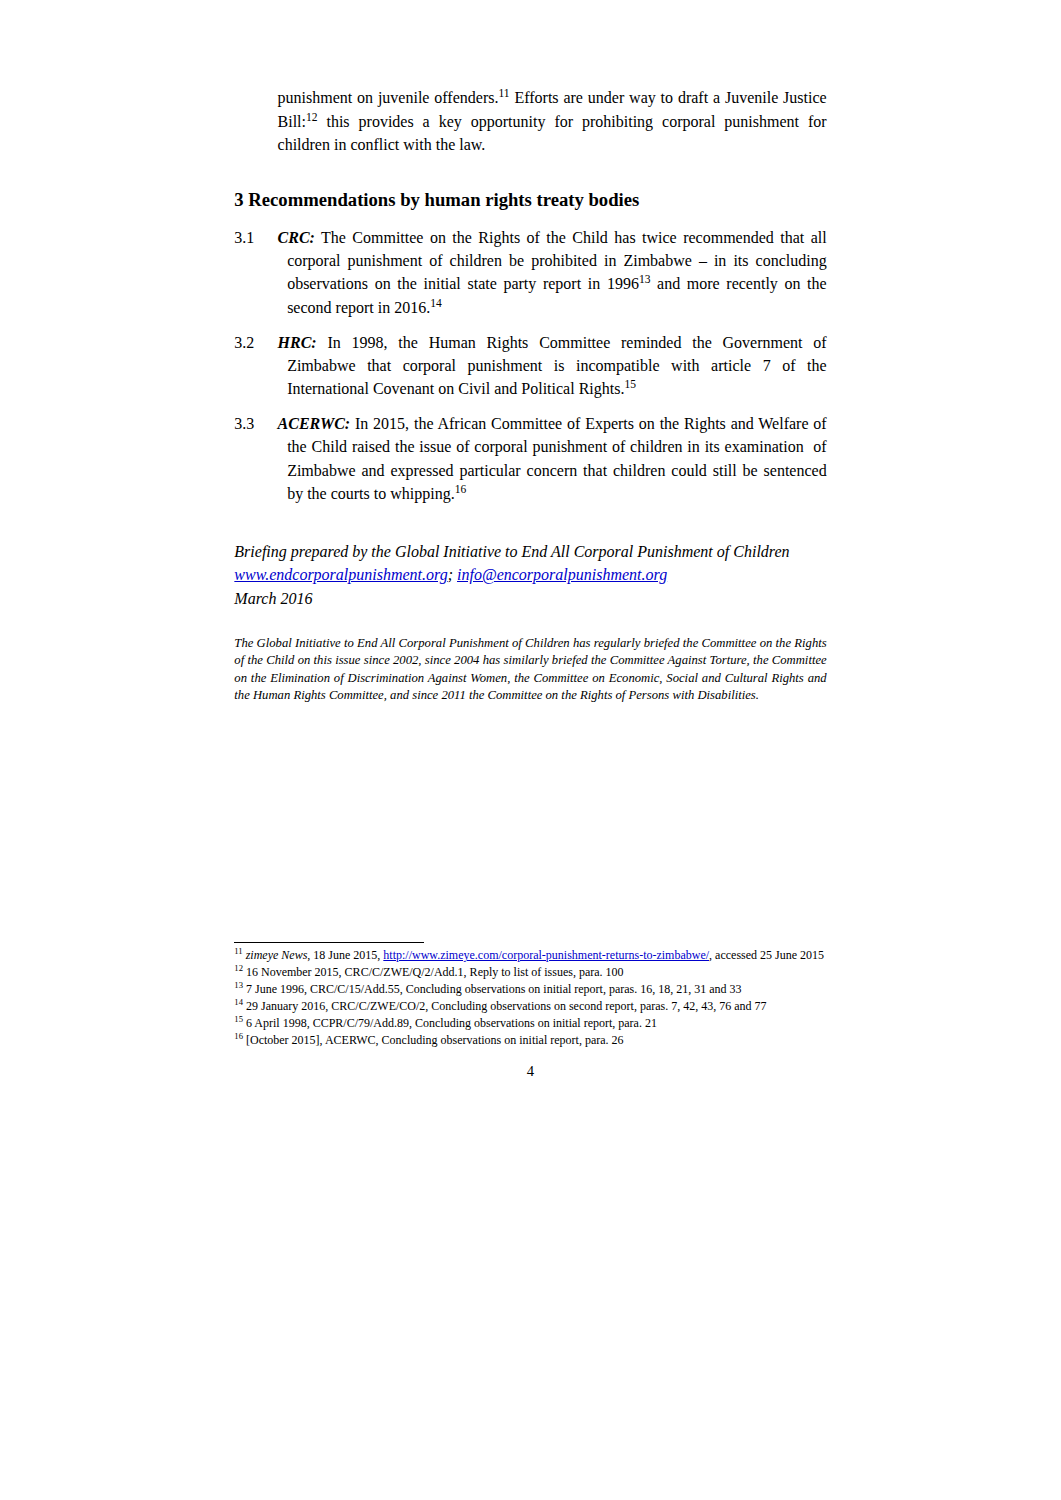punishment on juvenile offenders.11 Efforts are under way to draft a Juvenile Justice Bill:12 this provides a key opportunity for prohibiting corporal punishment for children in conflict with the law.
3 Recommendations by human rights treaty bodies
3.1 CRC: The Committee on the Rights of the Child has twice recommended that all corporal punishment of children be prohibited in Zimbabwe – in its concluding observations on the initial state party report in 199613 and more recently on the second report in 2016.14
3.2 HRC: In 1998, the Human Rights Committee reminded the Government of Zimbabwe that corporal punishment is incompatible with article 7 of the International Covenant on Civil and Political Rights.15
3.3 ACERWC: In 2015, the African Committee of Experts on the Rights and Welfare of the Child raised the issue of corporal punishment of children in its examination of Zimbabwe and expressed particular concern that children could still be sentenced by the courts to whipping.16
Briefing prepared by the Global Initiative to End All Corporal Punishment of Children
www.endcorporalpunishment.org; info@encorporalpunishment.org
March 2016
The Global Initiative to End All Corporal Punishment of Children has regularly briefed the Committee on the Rights of the Child on this issue since 2002, since 2004 has similarly briefed the Committee Against Torture, the Committee on the Elimination of Discrimination Against Women, the Committee on Economic, Social and Cultural Rights and the Human Rights Committee, and since 2011 the Committee on the Rights of Persons with Disabilities.
11 zimeye News, 18 June 2015, http://www.zimeye.com/corporal-punishment-returns-to-zimbabwe/, accessed 25 June 2015
12 16 November 2015, CRC/C/ZWE/Q/2/Add.1, Reply to list of issues, para. 100
13 7 June 1996, CRC/C/15/Add.55, Concluding observations on initial report, paras. 16, 18, 21, 31 and 33
14 29 January 2016, CRC/C/ZWE/CO/2, Concluding observations on second report, paras. 7, 42, 43, 76 and 77
15 6 April 1998, CCPR/C/79/Add.89, Concluding observations on initial report, para. 21
16 [October 2015], ACERWC, Concluding observations on initial report, para. 26
4